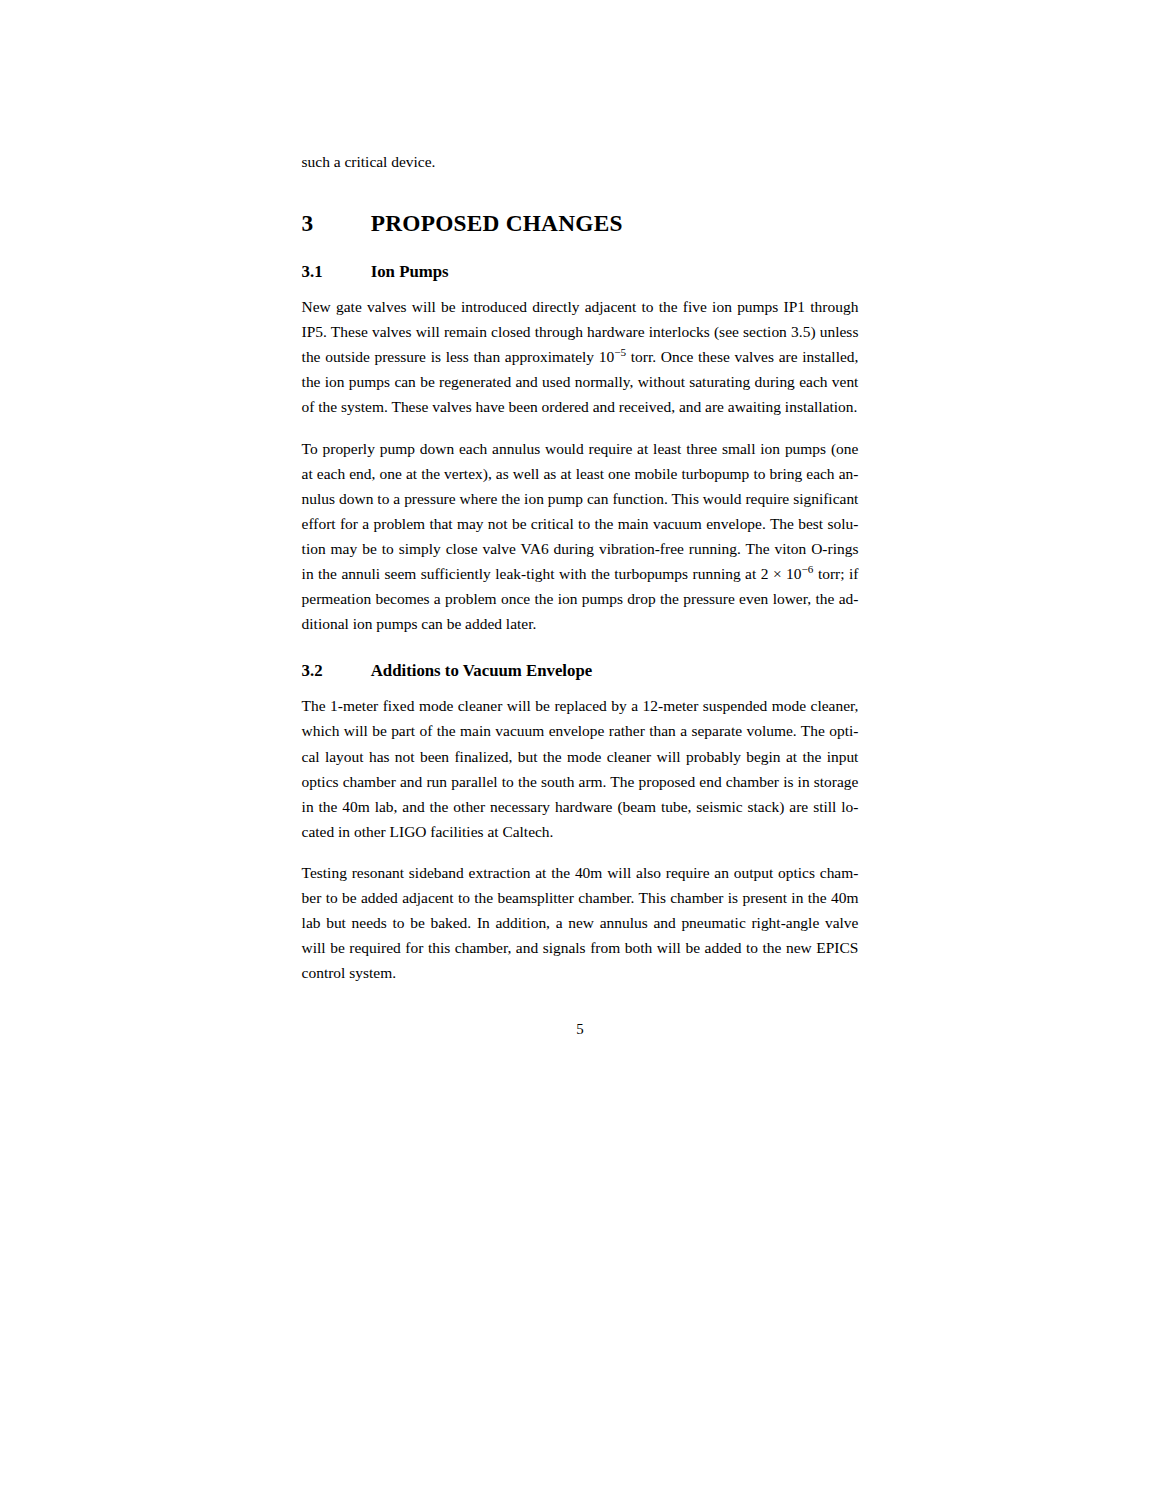such a critical device.
3 PROPOSED CHANGES
3.1 Ion Pumps
New gate valves will be introduced directly adjacent to the five ion pumps IP1 through IP5. These valves will remain closed through hardware interlocks (see section 3.5) unless the outside pressure is less than approximately 10−5 torr. Once these valves are installed, the ion pumps can be regenerated and used normally, without saturating during each vent of the system. These valves have been ordered and received, and are awaiting installation.
To properly pump down each annulus would require at least three small ion pumps (one at each end, one at the vertex), as well as at least one mobile turbopump to bring each annulus down to a pressure where the ion pump can function. This would require significant effort for a problem that may not be critical to the main vacuum envelope. The best solution may be to simply close valve VA6 during vibration-free running. The viton O-rings in the annuli seem sufficiently leak-tight with the turbopumps running at 2 × 10−6 torr; if permeation becomes a problem once the ion pumps drop the pressure even lower, the additional ion pumps can be added later.
3.2 Additions to Vacuum Envelope
The 1-meter fixed mode cleaner will be replaced by a 12-meter suspended mode cleaner, which will be part of the main vacuum envelope rather than a separate volume. The optical layout has not been finalized, but the mode cleaner will probably begin at the input optics chamber and run parallel to the south arm. The proposed end chamber is in storage in the 40m lab, and the other necessary hardware (beam tube, seismic stack) are still located in other LIGO facilities at Caltech.
Testing resonant sideband extraction at the 40m will also require an output optics chamber to be added adjacent to the beamsplitter chamber. This chamber is present in the 40m lab but needs to be baked. In addition, a new annulus and pneumatic right-angle valve will be required for this chamber, and signals from both will be added to the new EPICS control system.
5